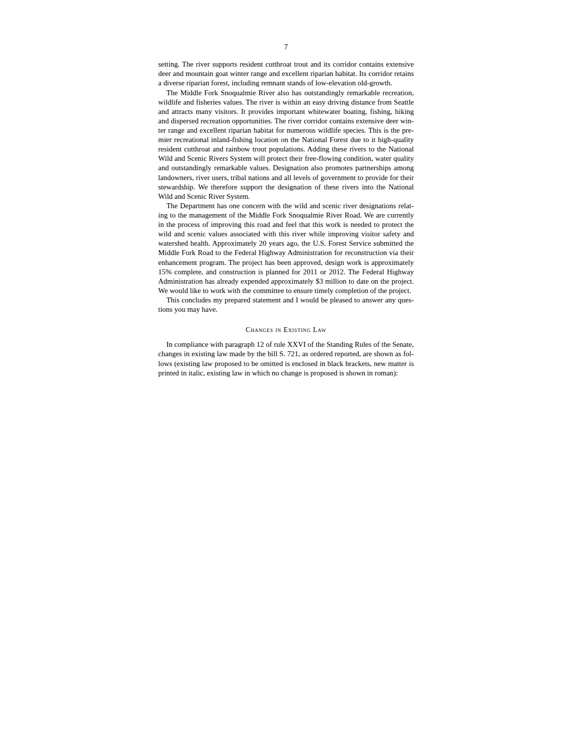7
setting. The river supports resident cutthroat trout and its corridor contains extensive deer and mountain goat winter range and excellent riparian habitat. Its corridor retains a diverse riparian forest, including remnant stands of low-elevation old-growth.
The Middle Fork Snoqualmie River also has outstandingly remarkable recreation, wildlife and fisheries values. The river is within an easy driving distance from Seattle and attracts many visitors. It provides important whitewater boating, fishing, hiking and dispersed recreation opportunities. The river corridor contains extensive deer winter range and excellent riparian habitat for numerous wildlife species. This is the premier recreational inland-fishing location on the National Forest due to it high-quality resident cutthroat and rainbow trout populations. Adding these rivers to the National Wild and Scenic Rivers System will protect their free-flowing condition, water quality and outstandingly remarkable values. Designation also promotes partnerships among landowners, river users, tribal nations and all levels of government to provide for their stewardship. We therefore support the designation of these rivers into the National Wild and Scenic River System.
The Department has one concern with the wild and scenic river designations relating to the management of the Middle Fork Snoqualmie River Road. We are currently in the process of improving this road and feel that this work is needed to protect the wild and scenic values associated with this river while improving visitor safety and watershed health. Approximately 20 years ago, the U.S. Forest Service submitted the Middle Fork Road to the Federal Highway Administration for reconstruction via their enhancement program. The project has been approved, design work is approximately 15% complete, and construction is planned for 2011 or 2012. The Federal Highway Administration has already expended approximately $3 million to date on the project. We would like to work with the committee to ensure timely completion of the project.
This concludes my prepared statement and I would be pleased to answer any questions you may have.
Changes in Existing Law
In compliance with paragraph 12 of rule XXVI of the Standing Rules of the Senate, changes in existing law made by the bill S. 721, as ordered reported, are shown as follows (existing law proposed to be omitted is enclosed in black brackets, new matter is printed in italic, existing law in which no change is proposed is shown in roman):